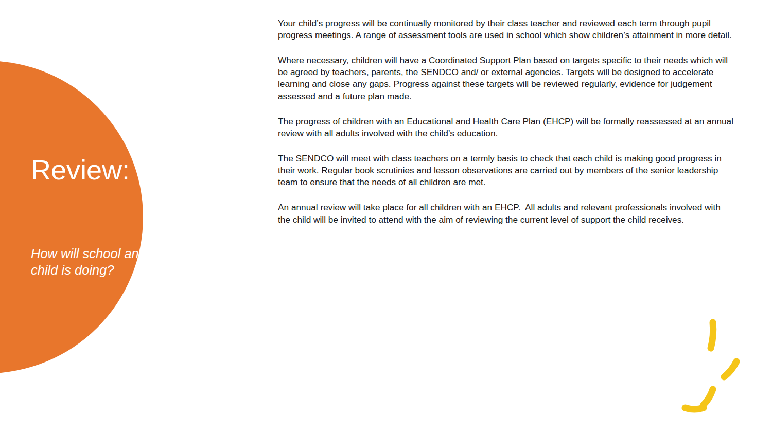Review:
How will school and I know how my child is doing?
Your child’s progress will be continually monitored by their class teacher and reviewed each term through pupil progress meetings. A range of assessment tools are used in school which show children’s attainment in more detail.
Where necessary, children will have a Coordinated Support Plan based on targets specific to their needs which will be agreed by teachers, parents, the SENDCO and/ or external agencies. Targets will be designed to accelerate learning and close any gaps. Progress against these targets will be reviewed regularly, evidence for judgement assessed and a future plan made.
The progress of children with an Educational and Health Care Plan (EHCP) will be formally reassessed at an annual review with all adults involved with the child’s education.
The SENDCO will meet with class teachers on a termly basis to check that each child is making good progress in their work. Regular book scrutinies and lesson observations are carried out by members of the senior leadership team to ensure that the needs of all children are met.
An annual review will take place for all children with an EHCP. All adults and relevant professionals involved with the child will be invited to attend with the aim of reviewing the current level of support the child receives.